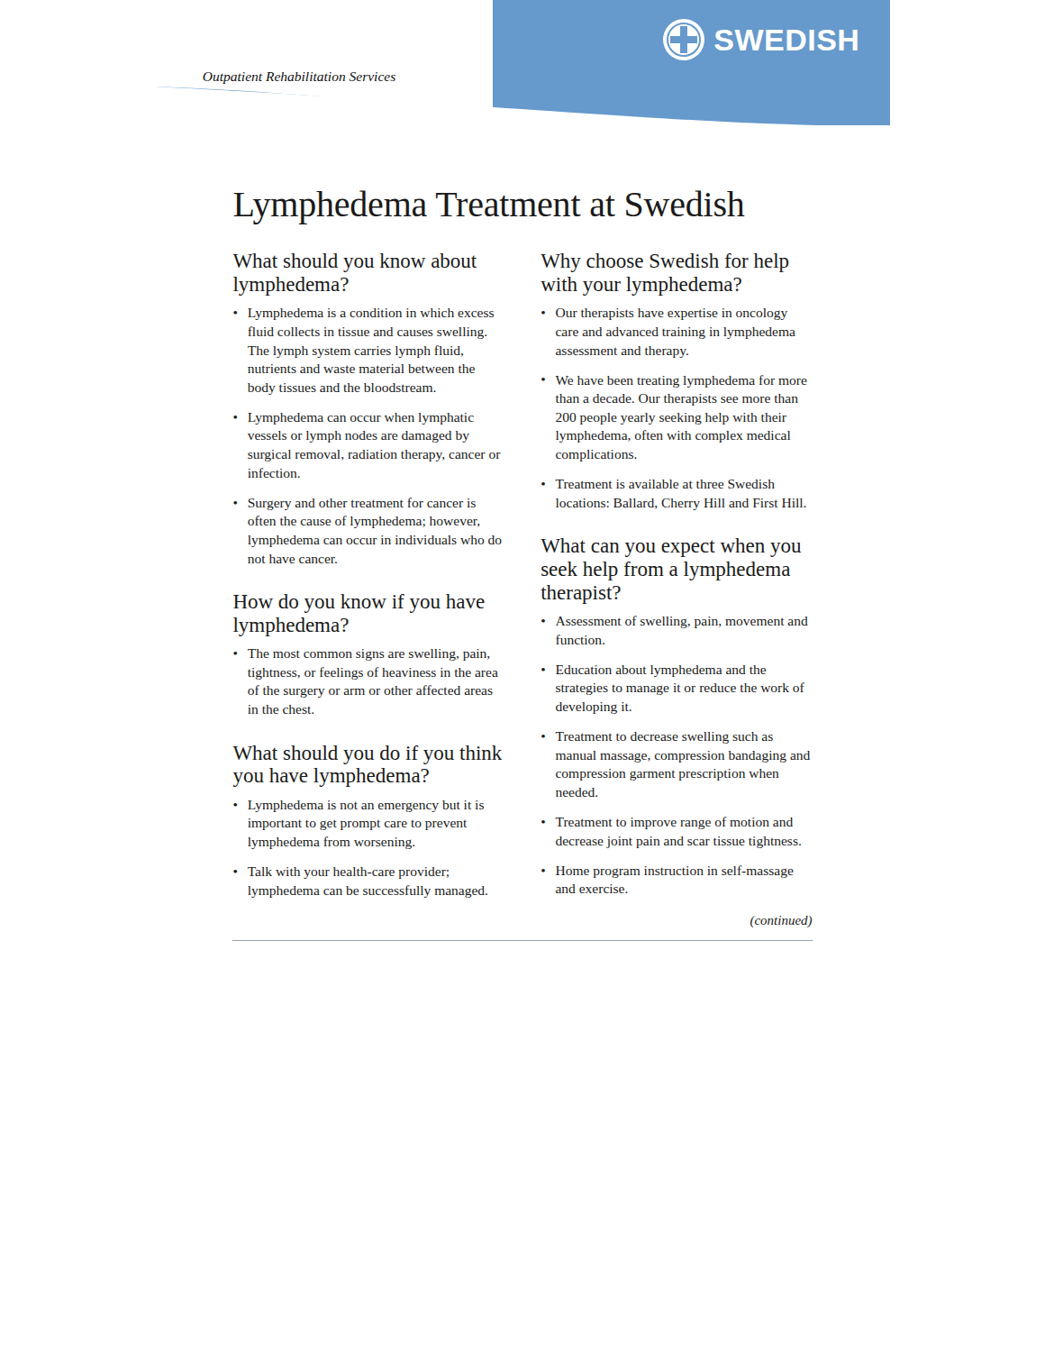Outpatient Rehabilitation Services
SWEDISH
Lymphedema Treatment at Swedish
What should you know about lymphedema?
Lymphedema is a condition in which excess fluid collects in tissue and causes swelling. The lymph system carries lymph fluid, nutrients and waste material between the body tissues and the bloodstream.
Lymphedema can occur when lymphatic vessels or lymph nodes are damaged by surgical removal, radiation therapy, cancer or infection.
Surgery and other treatment for cancer is often the cause of lymphedema; however, lymphedema can occur in individuals who do not have cancer.
How do you know if you have lymphedema?
The most common signs are swelling, pain, tightness, or feelings of heaviness in the area of the surgery or arm or other affected areas in the chest.
What should you do if you think you have lymphedema?
Lymphedema is not an emergency but it is important to get prompt care to prevent lymphedema from worsening.
Talk with your health-care provider; lymphedema can be successfully managed.
Why choose Swedish for help with your lymphedema?
Our therapists have expertise in oncology care and advanced training in lymphedema assessment and therapy.
We have been treating lymphedema for more than a decade. Our therapists see more than 200 people yearly seeking help with their lymphedema, often with complex medical complications.
Treatment is available at three Swedish locations: Ballard, Cherry Hill and First Hill.
What can you expect when you seek help from a lymphedema therapist?
Assessment of swelling, pain, movement and function.
Education about lymphedema and the strategies to manage it or reduce the work of developing it.
Treatment to decrease swelling such as manual massage, compression bandaging and compression garment prescription when needed.
Treatment to improve range of motion and decrease joint pain and scar tissue tightness.
Home program instruction in self-massage and exercise.
(continued)